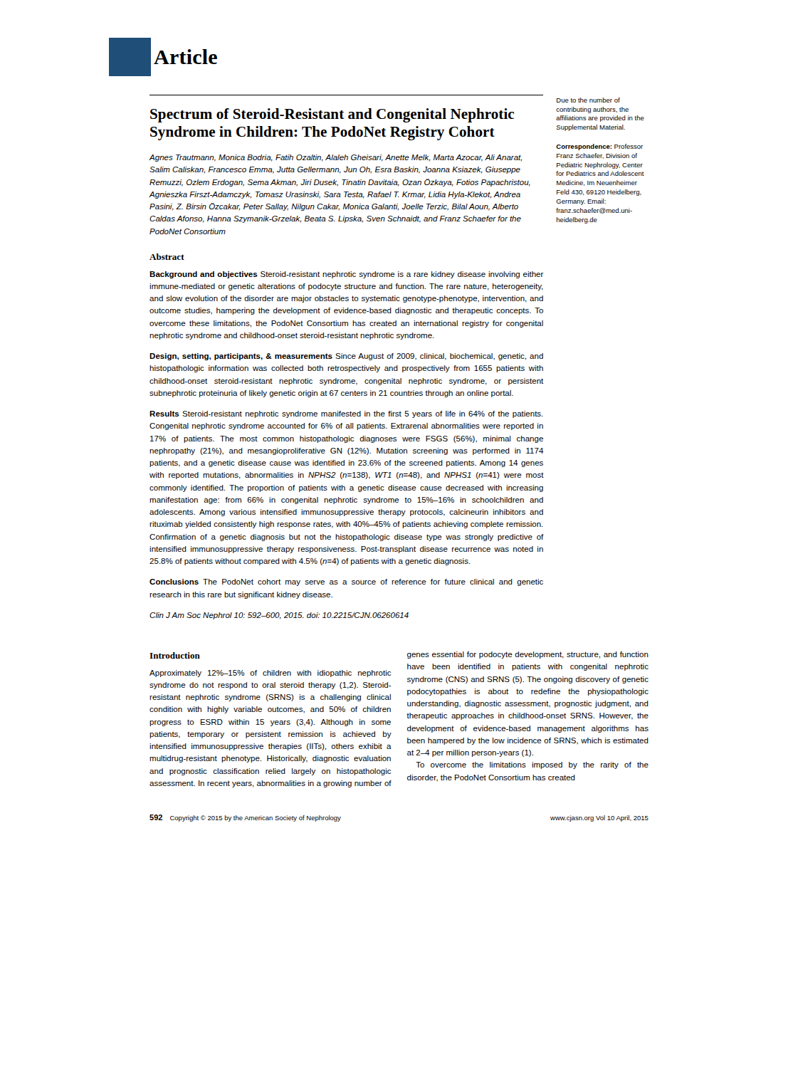Article
Spectrum of Steroid-Resistant and Congenital Nephrotic Syndrome in Children: The PodoNet Registry Cohort
Agnes Trautmann, Monica Bodria, Fatih Ozaltin, Alaleh Gheisari, Anette Melk, Marta Azocar, Ali Anarat, Salim Caliskan, Francesco Emma, Jutta Gellermann, Jun Oh, Esra Baskin, Joanna Ksiazek, Giuseppe Remuzzi, Ozlem Erdogan, Sema Akman, Jiri Dusek, Tinatin Davitaia, Ozan Özkaya, Fotios Papachristou, Agnieszka Firszt-Adamczyk, Tomasz Urasinski, Sara Testa, Rafael T. Krmar, Lidia Hyla-Klekot, Andrea Pasini, Z. Birsin Özcakar, Peter Sallay, Nilgun Cakar, Monica Galanti, Joelle Terzic, Bilal Aoun, Alberto Caldas Afonso, Hanna Szymanik-Grzelak, Beata S. Lipska, Sven Schnaidt, and Franz Schaefer for the PodoNet Consortium
Abstract
Background and objectives Steroid-resistant nephrotic syndrome is a rare kidney disease involving either immune-mediated or genetic alterations of podocyte structure and function. The rare nature, heterogeneity, and slow evolution of the disorder are major obstacles to systematic genotype-phenotype, intervention, and outcome studies, hampering the development of evidence-based diagnostic and therapeutic concepts. To overcome these limitations, the PodoNet Consortium has created an international registry for congenital nephrotic syndrome and childhood-onset steroid-resistant nephrotic syndrome.
Design, setting, participants, & measurements Since August of 2009, clinical, biochemical, genetic, and histopathologic information was collected both retrospectively and prospectively from 1655 patients with childhood-onset steroid-resistant nephrotic syndrome, congenital nephrotic syndrome, or persistent subnephrotic proteinuria of likely genetic origin at 67 centers in 21 countries through an online portal.
Results Steroid-resistant nephrotic syndrome manifested in the first 5 years of life in 64% of the patients. Congenital nephrotic syndrome accounted for 6% of all patients. Extrarenal abnormalities were reported in 17% of patients. The most common histopathologic diagnoses were FSGS (56%), minimal change nephropathy (21%), and mesangioproliferative GN (12%). Mutation screening was performed in 1174 patients, and a genetic disease cause was identified in 23.6% of the screened patients. Among 14 genes with reported mutations, abnormalities in NPHS2 (n=138), WT1 (n=48), and NPHS1 (n=41) were most commonly identified. The proportion of patients with a genetic disease cause decreased with increasing manifestation age: from 66% in congenital nephrotic syndrome to 15%–16% in schoolchildren and adolescents. Among various intensified immunosuppressive therapy protocols, calcineurin inhibitors and rituximab yielded consistently high response rates, with 40%–45% of patients achieving complete remission. Confirmation of a genetic diagnosis but not the histopathologic disease type was strongly predictive of intensified immunosuppressive therapy responsiveness. Post-transplant disease recurrence was noted in 25.8% of patients without compared with 4.5% (n=4) of patients with a genetic diagnosis.
Conclusions The PodoNet cohort may serve as a source of reference for future clinical and genetic research in this rare but significant kidney disease.
Clin J Am Soc Nephrol 10: 592–600, 2015. doi: 10.2215/CJN.06260614
Due to the number of contributing authors, the affiliations are provided in the Supplemental Material.
Correspondence: Professor Franz Schaefer, Division of Pediatric Nephrology, Center for Pediatrics and Adolescent Medicine, Im Neuenheimer Feld 430, 69120 Heidelberg, Germany. Email: franz.schaefer@med.uni-heidelberg.de
Introduction
Approximately 12%–15% of children with idiopathic nephrotic syndrome do not respond to oral steroid therapy (1,2). Steroid-resistant nephrotic syndrome (SRNS) is a challenging clinical condition with highly variable outcomes, and 50% of children progress to ESRD within 15 years (3,4). Although in some patients, temporary or persistent remission is achieved by intensified immunosuppressive therapies (IITs), others exhibit a multidrug-resistant phenotype. Historically, diagnostic evaluation and prognostic classification relied largely on histopathologic assessment. In recent years, abnormalities in a growing number of genes essential for podocyte development, structure, and function have been identified in patients with congenital nephrotic syndrome (CNS) and SRNS (5). The ongoing discovery of genetic podocytopathies is about to redefine the physiopathologic understanding, diagnostic assessment, prognostic judgment, and therapeutic approaches in childhood-onset SRNS. However, the development of evidence-based management algorithms has been hampered by the low incidence of SRNS, which is estimated at 2–4 per million person-years (1).
To overcome the limitations imposed by the rarity of the disorder, the PodoNet Consortium has created
592 Copyright © 2015 by the American Society of Nephrology www.cjasn.org Vol 10 April, 2015